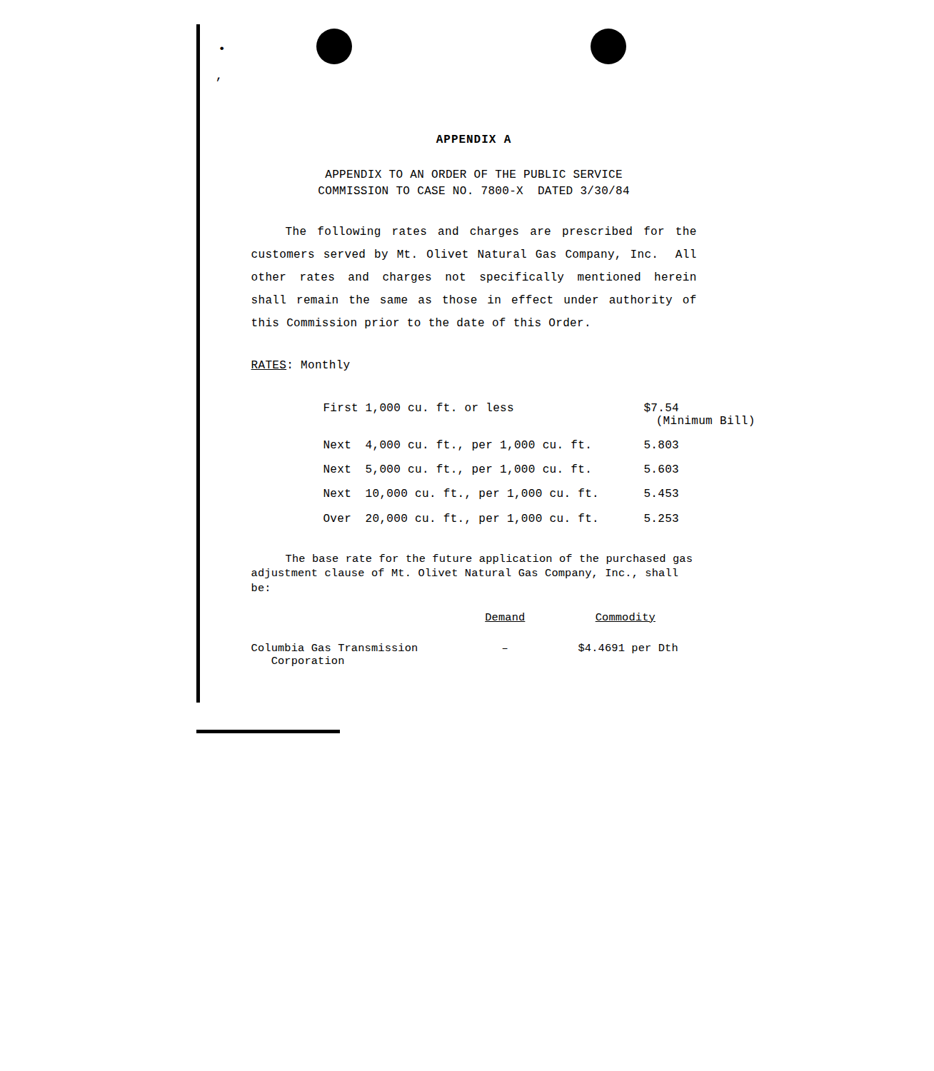•
,
APPENDIX A
APPENDIX TO AN ORDER OF THE PUBLIC SERVICE
COMMISSION TO CASE NO. 7800-X DATED 3/30/84
The following rates and charges are prescribed for the customers served by Mt. Olivet Natural Gas Company, Inc. All other rates and charges not specifically mentioned herein shall remain the same as those in effect under authority of this Commission prior to the date of this Order.
RATES: Monthly
| First | 1,000 cu. ft. or less | $7.54 (Minimum Bill) |
| Next | 4,000 cu. ft., per 1,000 cu. ft. | 5.803 |
| Next | 5,000 cu. ft., per 1,000 cu. ft. | 5.603 |
| Next | 10,000 cu. ft., per 1,000 cu. ft. | 5.453 |
| Over | 20,000 cu. ft., per 1,000 cu. ft. | 5.253 |
The base rate for the future application of the purchased gas adjustment clause of Mt. Olivet Natural Gas Company, Inc., shall be:
| | Demand | Commodity |
| Columbia Gas Transmission Corporation | – | $4.4691 per Dth |